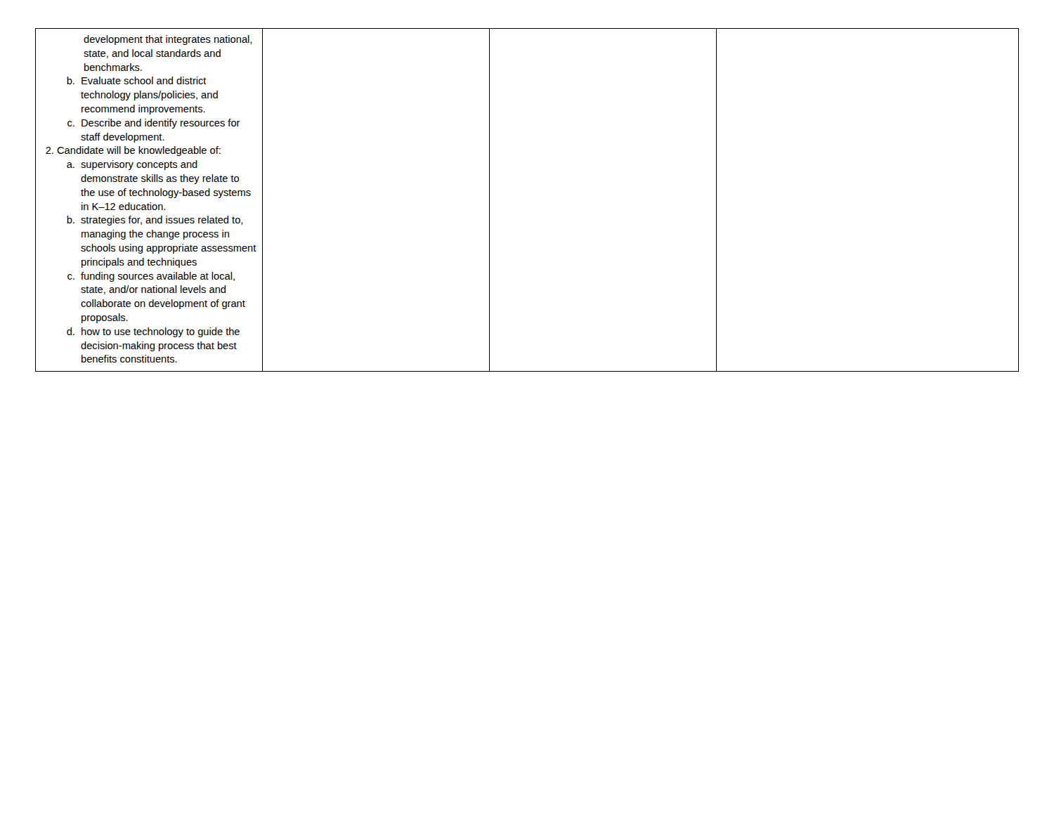| development that integrates national, state, and local standards and benchmarks. Evaluate school and district technology plans/policies, and recommend improvements. Describe and identify resources for staff development. Candidate will be knowledgeable of: supervisory concepts and demonstrate skills as they relate to the use of technology-based systems in K–12 education. strategies for, and issues related to, managing the change process in schools using appropriate assessment principals and techniques funding sources available at local, state, and/or national levels and collaborate on development of grant proposals. how to use technology to guide the decision-making process that best benefits constituents. | | | |